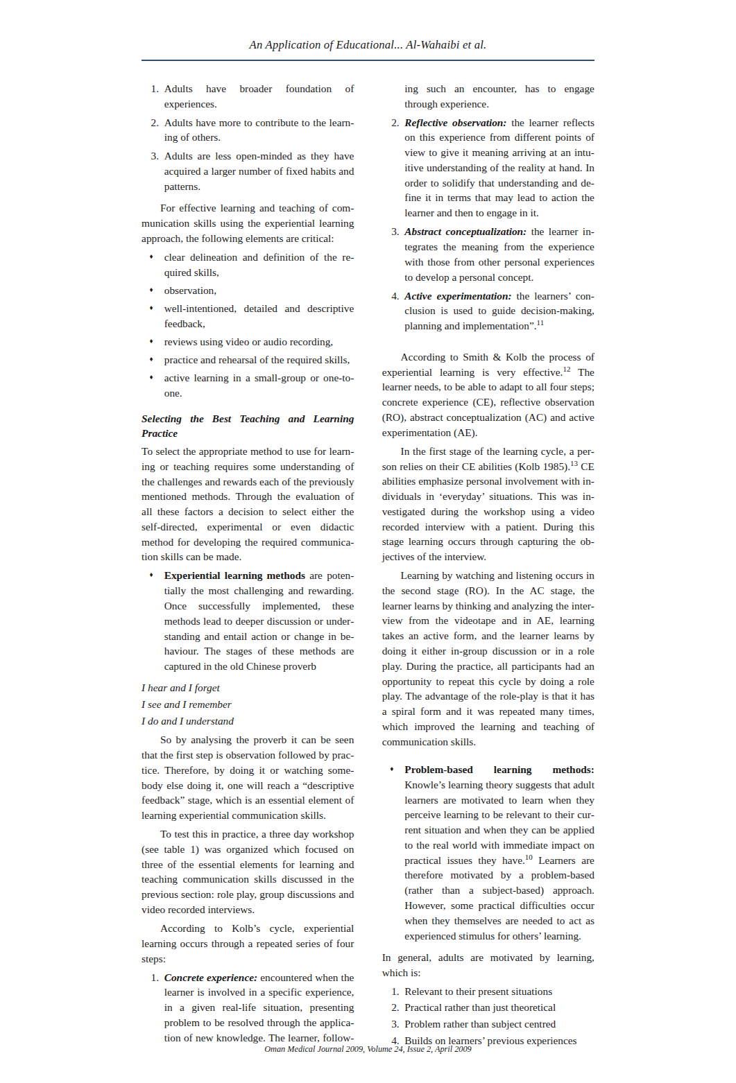An Application of Educational... Al-Wahaibi et al.
Adults have broader foundation of experiences.
Adults have more to contribute to the learning of others.
Adults are less open-minded as they have acquired a larger number of fixed habits and patterns.
For effective learning and teaching of communication skills using the experiential learning approach, the following elements are critical:
clear delineation and definition of the required skills,
observation,
well-intentioned, detailed and descriptive feedback,
reviews using video or audio recording,
practice and rehearsal of the required skills,
active learning in a small-group or one-to-one.
Selecting the Best Teaching and Learning Practice
To select the appropriate method to use for learning or teaching requires some understanding of the challenges and rewards each of the previously mentioned methods. Through the evaluation of all these factors a decision to select either the self-directed, experimental or even didactic method for developing the required communication skills can be made.
Experiential learning methods are potentially the most challenging and rewarding. Once successfully implemented, these methods lead to deeper discussion or understanding and entail action or change in behaviour. The stages of these methods are captured in the old Chinese proverb
I hear and I forget
I see and I remember
I do and I understand
So by analysing the proverb it can be seen that the first step is observation followed by practice. Therefore, by doing it or watching somebody else doing it, one will reach a “descriptive feedback” stage, which is an essential element of learning experiential communication skills.
To test this in practice, a three day workshop (see table 1) was organized which focused on three of the essential elements for learning and teaching communication skills discussed in the previous section: role play, group discussions and video recorded interviews.
According to Kolb’s cycle, experiential learning occurs through a repeated series of four steps:
Concrete experience: encountered when the learner is involved in a specific experience, in a given real-life situation, presenting problem to be resolved through the application of new knowledge. The learner, following such an encounter, has to engage through experience.
Reflective observation: the learner reflects on this experience from different points of view to give it meaning arriving at an intuitive understanding of the reality at hand. In order to solidify that understanding and define it in terms that may lead to action the learner and then to engage in it.
Abstract conceptualization: the learner integrates the meaning from the experience with those from other personal experiences to develop a personal concept.
Active experimentation: the learners’ conclusion is used to guide decision-making, planning and implementation”.11
According to Smith & Kolb the process of experiential learning is very effective.12 The learner needs, to be able to adapt to all four steps; concrete experience (CE), reflective observation (RO), abstract conceptualization (AC) and active experimentation (AE).
In the first stage of the learning cycle, a person relies on their CE abilities (Kolb 1985).13 CE abilities emphasize personal involvement with individuals in ‘everyday’ situations. This was investigated during the workshop using a video recorded interview with a patient. During this stage learning occurs through capturing the objectives of the interview.
Learning by watching and listening occurs in the second stage (RO). In the AC stage, the learner learns by thinking and analyzing the interview from the videotape and in AE, learning takes an active form, and the learner learns by doing it either in-group discussion or in a role play. During the practice, all participants had an opportunity to repeat this cycle by doing a role play. The advantage of the role-play is that it has a spiral form and it was repeated many times, which improved the learning and teaching of communication skills.
Problem-based learning methods: Knowle’s learning theory suggests that adult learners are motivated to learn when they perceive learning to be relevant to their current situation and when they can be applied to the real world with immediate impact on practical issues they have.10 Learners are therefore motivated by a problem-based (rather than a subject-based) approach. However, some practical difficulties occur when they themselves are needed to act as experienced stimulus for others’ learning.
In general, adults are motivated by learning, which is:
Relevant to their present situations
Practical rather than just theoretical
Problem rather than subject centred
Builds on learners’ previous experiences
Oman Medical Journal 2009, Volume 24, Issue 2, April 2009